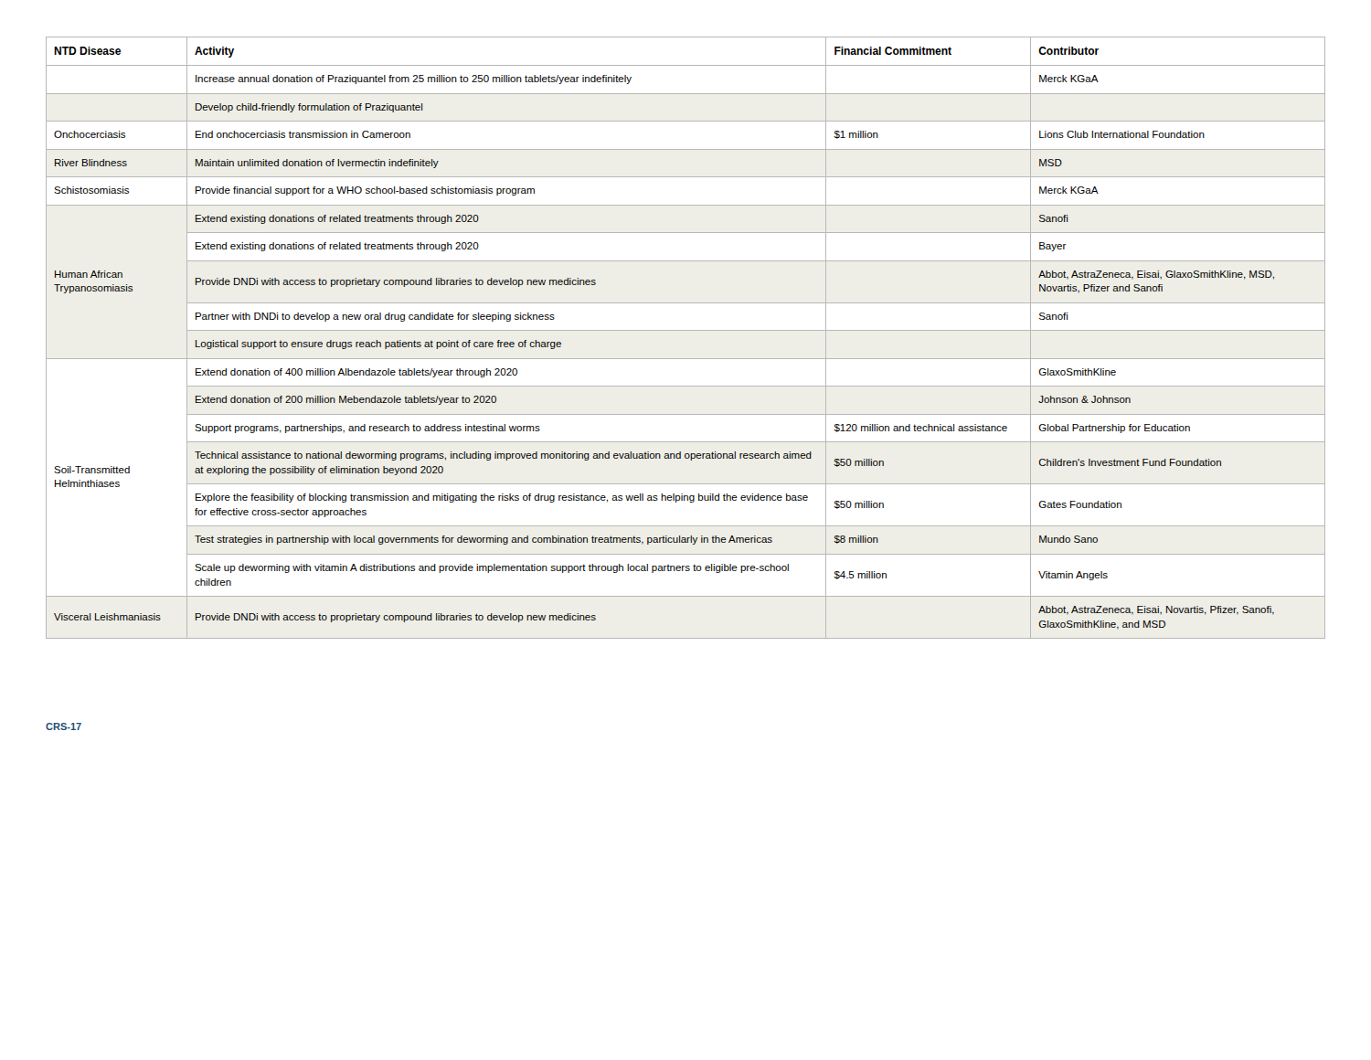| NTD Disease | Activity | Financial Commitment | Contributor |
| --- | --- | --- | --- |
| | Increase annual donation of Praziquantel from 25 million to 250 million tablets/year indefinitely | | Merck KGaA |
| | Develop child-friendly formulation of Praziquantel | | |
| Onchocerciasis | End onchocerciasis transmission in Cameroon | $1 million | Lions Club International Foundation |
| River Blindness | Maintain unlimited donation of Ivermectin indefinitely | | MSD |
| Schistosomiasis | Provide financial support for a WHO school-based schistomiasis program | | Merck KGaA |
| Human African Trypanosomiasis | Extend existing donations of related treatments through 2020 | | Sanofi |
| Extend existing donations of related treatments through 2020 | | Bayer |
| Provide DNDi with access to proprietary compound libraries to develop new medicines | | Abbot, AstraZeneca, Eisai, GlaxoSmithKline, MSD, Novartis, Pfizer and Sanofi |
| Partner with DNDi to develop a new oral drug candidate for sleeping sickness | | Sanofi |
| Logistical support to ensure drugs reach patients at point of care free of charge | | |
| Soil-Transmitted Helminthiases | Extend donation of 400 million Albendazole tablets/year through 2020 | | GlaxoSmithKline |
| Extend donation of 200 million Mebendazole tablets/year to 2020 | | Johnson & Johnson |
| Support programs, partnerships, and research to address intestinal worms | $120 million and technical assistance | Global Partnership for Education |
| Technical assistance to national deworming programs, including improved monitoring and evaluation and operational research aimed at exploring the possibility of elimination beyond 2020 | $50 million | Children's Investment Fund Foundation |
| Explore the feasibility of blocking transmission and mitigating the risks of drug resistance, as well as helping build the evidence base for effective cross-sector approaches | $50 million | Gates Foundation |
| Test strategies in partnership with local governments for deworming and combination treatments, particularly in the Americas | $8 million | Mundo Sano |
| Scale up deworming with vitamin A distributions and provide implementation support through local partners to eligible pre-school children | $4.5 million | Vitamin Angels |
| Visceral Leishmaniasis | Provide DNDi with access to proprietary compound libraries to develop new medicines | | Abbot, AstraZeneca, Eisai, Novartis, Pfizer, Sanofi, GlaxoSmithKline, and MSD |
CRS-17